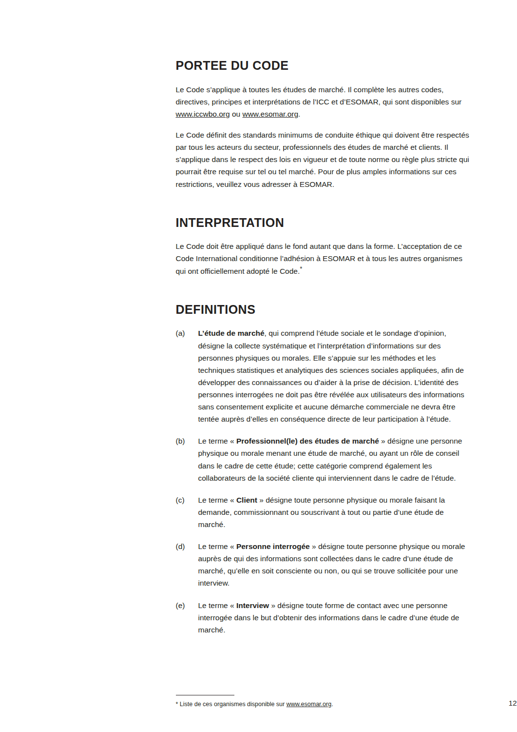PORTEE DU CODE
Le Code s’applique à toutes les études de marché. Il complète les autres codes, directives, principes et interprétations de l’ICC et d’ESOMAR, qui sont disponibles sur www.iccwbo.org ou www.esomar.org.
Le Code définit des standards minimums de conduite éthique qui doivent être respectés par tous les acteurs du secteur, professionnels des études de marché et clients. Il s’applique dans le respect des lois en vigueur et de toute norme ou règle plus stricte qui pourrait être requise sur tel ou tel marché. Pour de plus amples informations sur ces restrictions, veuillez vous adresser à ESOMAR.
INTERPRETATION
Le Code doit être appliqué dans le fond autant que dans la forme. L’acceptation de ce Code International conditionne l’adhésion à ESOMAR et à tous les autres organismes qui ont officiellement adopté le Code.*
DEFINITIONS
(a) L’étude de marché, qui comprend l’étude sociale et le sondage d’opinion, désigne la collecte systématique et l’interprétation d’informations sur des personnes physiques ou morales. Elle s’appuie sur les méthodes et les techniques statistiques et analytiques des sciences sociales appliquées, afin de développer des connaissances ou d’aider à la prise de décision. L’identité des personnes interrogées ne doit pas être révélée aux utilisateurs des informations sans consentement explicite et aucune démarche commerciale ne devra être tentée auprès d’elles en conséquence directe de leur participation à l’étude.
(b) Le terme « Professionnel(le) des études de marché » désigne une personne physique ou morale menant une étude de marché, ou ayant un rôle de conseil dans le cadre de cette étude; cette catégorie comprend également les collaborateurs de la société cliente qui interviennent dans le cadre de l’étude.
(c) Le terme « Client » désigne toute personne physique ou morale faisant la demande, commissionnant ou souscrivant à tout ou partie d’une étude de marché.
(d) Le terme « Personne interrogée » désigne toute personne physique ou morale auprès de qui des informations sont collectées dans le cadre d’une étude de marché, qu’elle en soit consciente ou non, ou qui se trouve sollicitée pour une interview.
(e) Le terme « Interview » désigne toute forme de contact avec une personne interrogée dans le but d’obtenir des informations dans le cadre d’une étude de marché.
* Liste de ces organismes disponible sur www.esomar.org.
12